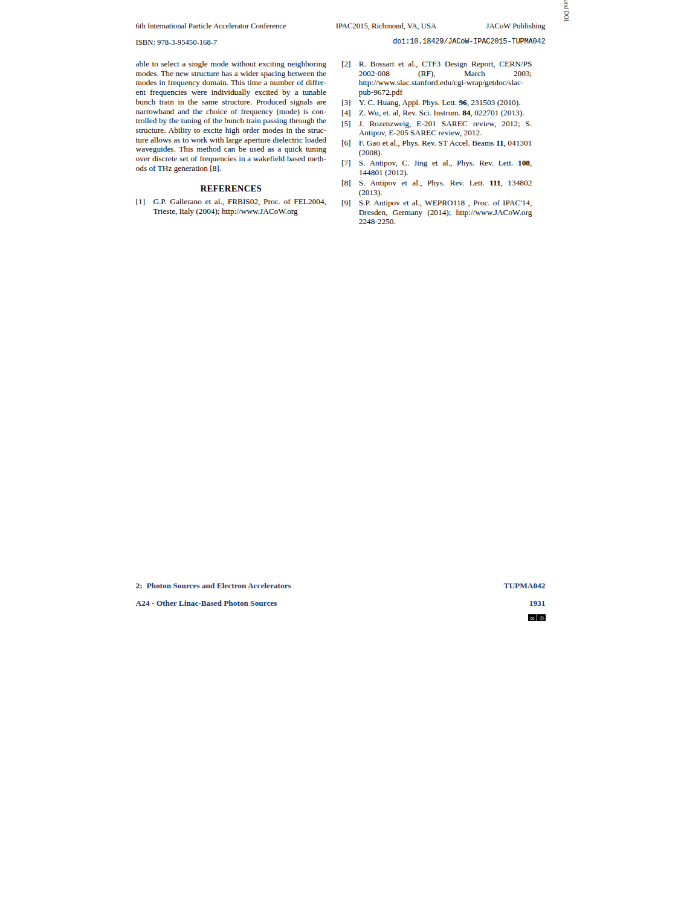6th International Particle Accelerator Conference IPAC2015, Richmond, VA, USA JACoW Publishing
ISBN: 978-3-95450-168-7 doi:10.18429/JACoW-IPAC2015-TUPMA042
able to select a single mode without exciting neighboring modes. The new structure has a wider spacing between the modes in frequency domain. This time a number of different frequencies were individually excited by a tunable bunch train in the same structure. Produced signals are narrowband and the choice of frequency (mode) is controlled by the tuning of the bunch train passing through the structure. Ability to excite high order modes in the structure allows as to work with large aperture dielectric loaded waveguides. This method can be used as a quick tuning over discrete set of frequencies in a wakefield based methods of THz generation [8].
REFERENCES
[1] G.P. Gallerano et al., FRBIS02, Proc. of FEL2004, Trieste, Italy (2004); http://www.JACoW.org
[2] R. Bossart et al., CTF3 Design Report, CERN/PS 2002-008 (RF), March 2003; http://www.slac.stanford.edu/cgi-wrap/getdoc/slac-pub-9672.pdf
[3] Y. C. Huang, Appl. Phys. Lett. 96, 231503 (2010).
[4] Z. Wu, et. al, Rev. Sci. Instrum. 84, 022701 (2013).
[5] J. Rozenzweig, E-201 SAREC review, 2012; S. Antipov, E-205 SAREC review, 2012.
[6] F. Gao et al., Phys. Rev. ST Accel. Beams 11, 041301 (2008).
[7] S. Antipov, C. Jing et al., Phys. Rev. Lett. 108, 144801 (2012).
[8] S. Antipov et al., Phys. Rev. Lett. 111, 134802 (2013).
[9] S.P. Antipov et al., WEPRO118 , Proc. of IPAC'14, Dresden, Germany (2014); http://www.JACoW.org 2248-2250.
Content from this work may be used under the terms of the CC BY 3.0 licence (© 2015). Any distribution of this work must maintain attribution to the author(s), title of the work, publisher, and DOI.
2: Photon Sources and Electron Accelerators TUPMA042
A24 - Other Linac-Based Photon Sources 1931
cc Ⓒ